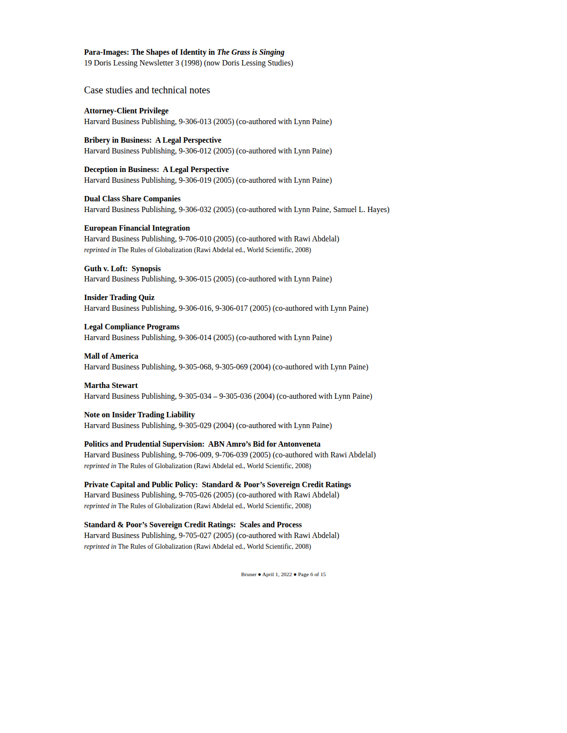Para-Images: The Shapes of Identity in The Grass is Singing
19 Doris Lessing Newsletter 3 (1998) (now Doris Lessing Studies)
Case studies and technical notes
Attorney-Client Privilege
Harvard Business Publishing, 9-306-013 (2005) (co-authored with Lynn Paine)
Bribery in Business: A Legal Perspective
Harvard Business Publishing, 9-306-012 (2005) (co-authored with Lynn Paine)
Deception in Business: A Legal Perspective
Harvard Business Publishing, 9-306-019 (2005) (co-authored with Lynn Paine)
Dual Class Share Companies
Harvard Business Publishing, 9-306-032 (2005) (co-authored with Lynn Paine, Samuel L. Hayes)
European Financial Integration
Harvard Business Publishing, 9-706-010 (2005) (co-authored with Rawi Abdelal)
reprinted in The Rules of Globalization (Rawi Abdelal ed., World Scientific, 2008)
Guth v. Loft: Synopsis
Harvard Business Publishing, 9-306-015 (2005) (co-authored with Lynn Paine)
Insider Trading Quiz
Harvard Business Publishing, 9-306-016, 9-306-017 (2005) (co-authored with Lynn Paine)
Legal Compliance Programs
Harvard Business Publishing, 9-306-014 (2005) (co-authored with Lynn Paine)
Mall of America
Harvard Business Publishing, 9-305-068, 9-305-069 (2004) (co-authored with Lynn Paine)
Martha Stewart
Harvard Business Publishing, 9-305-034 – 9-305-036 (2004) (co-authored with Lynn Paine)
Note on Insider Trading Liability
Harvard Business Publishing, 9-305-029 (2004) (co-authored with Lynn Paine)
Politics and Prudential Supervision: ABN Amro’s Bid for Antonveneta
Harvard Business Publishing, 9-706-009, 9-706-039 (2005) (co-authored with Rawi Abdelal)
reprinted in The Rules of Globalization (Rawi Abdelal ed., World Scientific, 2008)
Private Capital and Public Policy: Standard & Poor’s Sovereign Credit Ratings
Harvard Business Publishing, 9-705-026 (2005) (co-authored with Rawi Abdelal)
reprinted in The Rules of Globalization (Rawi Abdelal ed., World Scientific, 2008)
Standard & Poor’s Sovereign Credit Ratings: Scales and Process
Harvard Business Publishing, 9-705-027 (2005) (co-authored with Rawi Abdelal)
reprinted in The Rules of Globalization (Rawi Abdelal ed., World Scientific, 2008)
Bruner ● April 1, 2022 ● Page 6 of 15